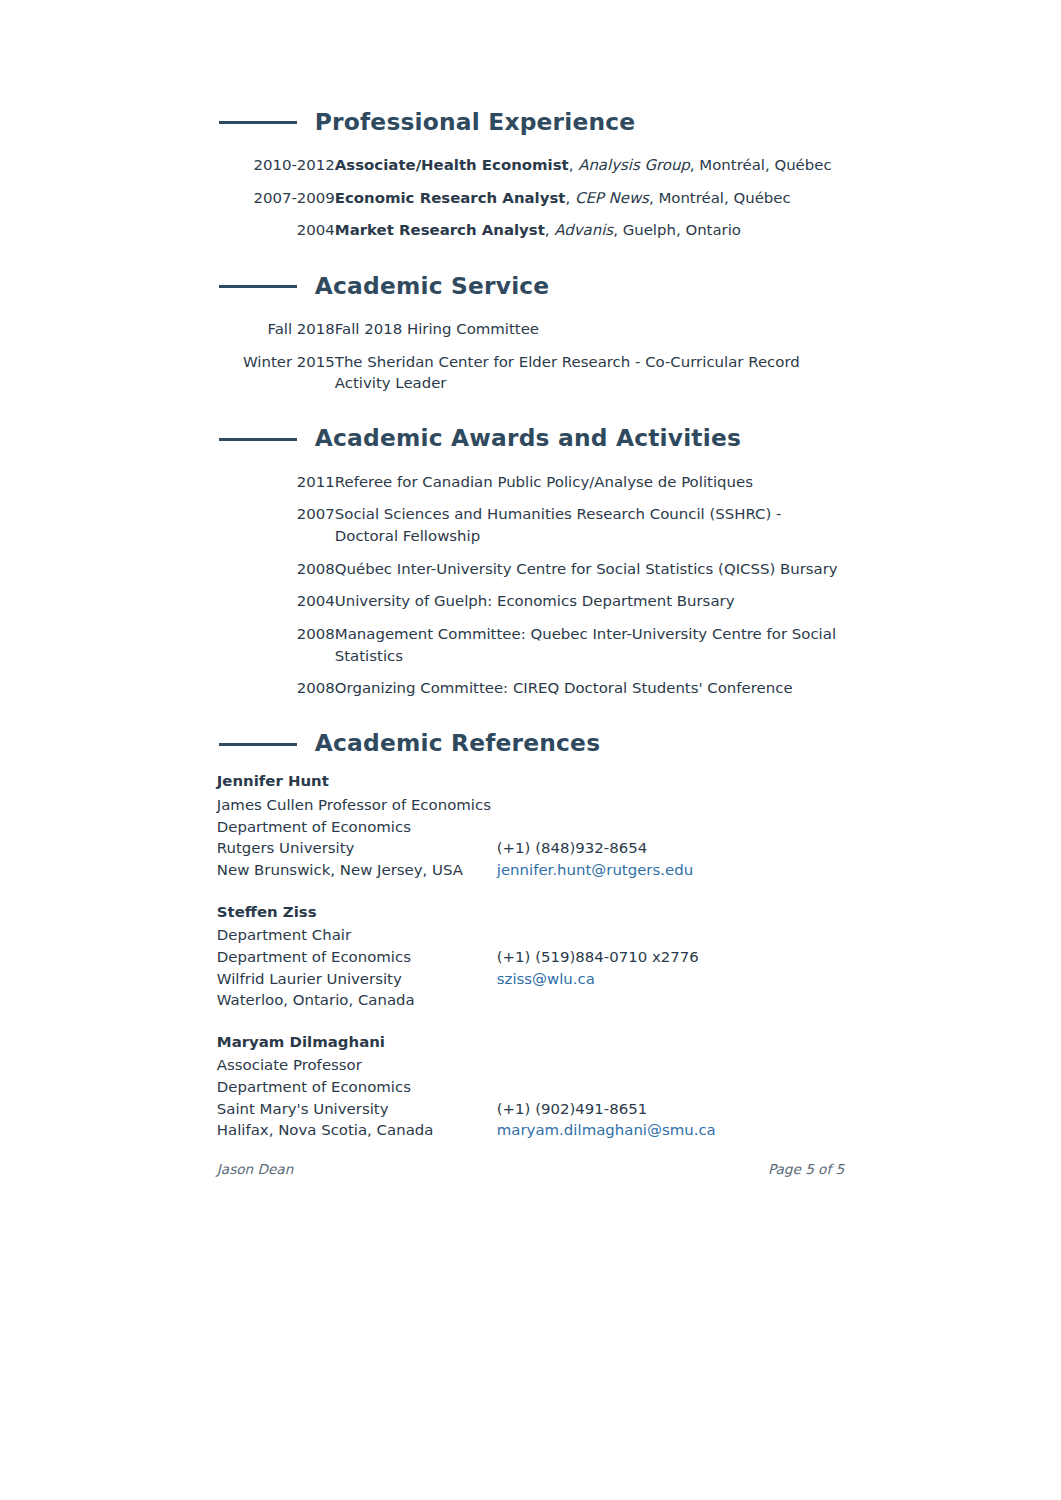Professional Experience
| 2010-2012 | Associate/Health Economist , Analysis Group , Montréal, Québec |
| 2007-2009 | Economic Research Analyst , CEP News , Montréal, Québec |
| 2004 | Market Research Analyst , Advanis , Guelph, Ontario |
Academic Service
| Fall 2018 | Fall 2018 Hiring Committee |
| Winter 2015 | The Sheridan Center for Elder Research - Co-Curricular Record Activity Leader |
Academic Awards and Activities
| 2011 | Referee for Canadian Public Policy/Analyse de Politiques |
| 2007 | Social Sciences and Humanities Research Council (SSHRC) - Doctoral Fellowship |
| 2008 | Québec Inter-University Centre for Social Statistics (QICSS) Bursary |
| 2004 | University of Guelph: Economics Department Bursary |
| 2008 | Management Committee: Quebec Inter-University Centre for Social Statistics |
| 2008 | Organizing Committee: CIREQ Doctoral Students' Conference |
Academic References
Jennifer Hunt
James Cullen Professor of Economics
Department of Economics
| Rutgers University | (+1) (848)932-8654 |
| New Brunswick, New Jersey, USA | jennifer.hunt@rutgers.edu |
Steffen Ziss
Department Chair
| Department of Economics | (+1) (519)884-0710 x2776 |
| Wilfrid Laurier University | sziss@wlu.ca |
| Waterloo, Ontario, Canada | |
Maryam Dilmaghani
Associate Professor
Department of Economics
| Saint Mary's University | (+1) (902)491-8651 |
| Halifax, Nova Scotia, Canada | maryam.dilmaghani@smu.ca |
Jason Dean Page 5 of 5